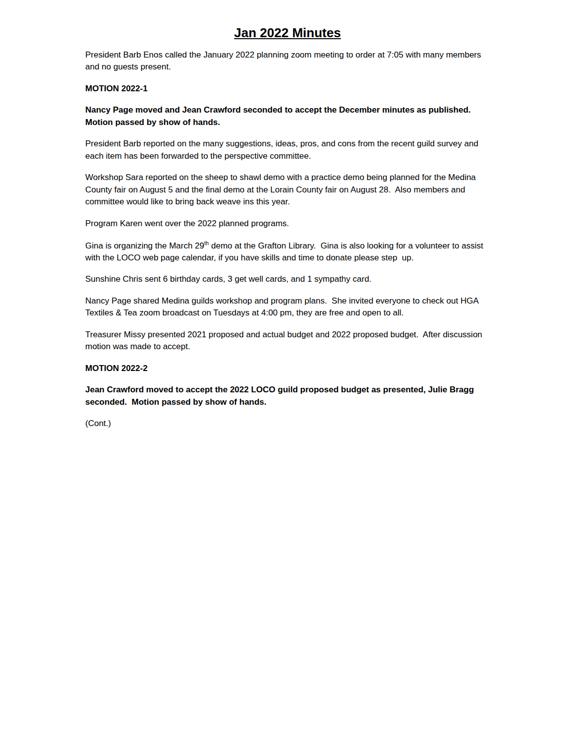Jan 2022 Minutes
President Barb Enos called the January 2022 planning zoom meeting to order at 7:05 with many members and no guests present.
MOTION 2022-1
Nancy Page moved and Jean Crawford seconded to accept the December minutes as published. Motion passed by show of hands.
President Barb reported on the many suggestions, ideas, pros, and cons from the recent guild survey and each item has been forwarded to the perspective committee.
Workshop Sara reported on the sheep to shawl demo with a practice demo being planned for the Medina County fair on August 5 and the final demo at the Lorain County fair on August 28. Also members and committee would like to bring back weave ins this year.
Program Karen went over the 2022 planned programs.
Gina is organizing the March 29th demo at the Grafton Library. Gina is also looking for a volunteer to assist with the LOCO web page calendar, if you have skills and time to donate please step up.
Sunshine Chris sent 6 birthday cards, 3 get well cards, and 1 sympathy card.
Nancy Page shared Medina guilds workshop and program plans. She invited everyone to check out HGA Textiles & Tea zoom broadcast on Tuesdays at 4:00 pm, they are free and open to all.
Treasurer Missy presented 2021 proposed and actual budget and 2022 proposed budget. After discussion motion was made to accept.
MOTION 2022-2
Jean Crawford moved to accept the 2022 LOCO guild proposed budget as presented, Julie Bragg seconded. Motion passed by show of hands.
(Cont.)